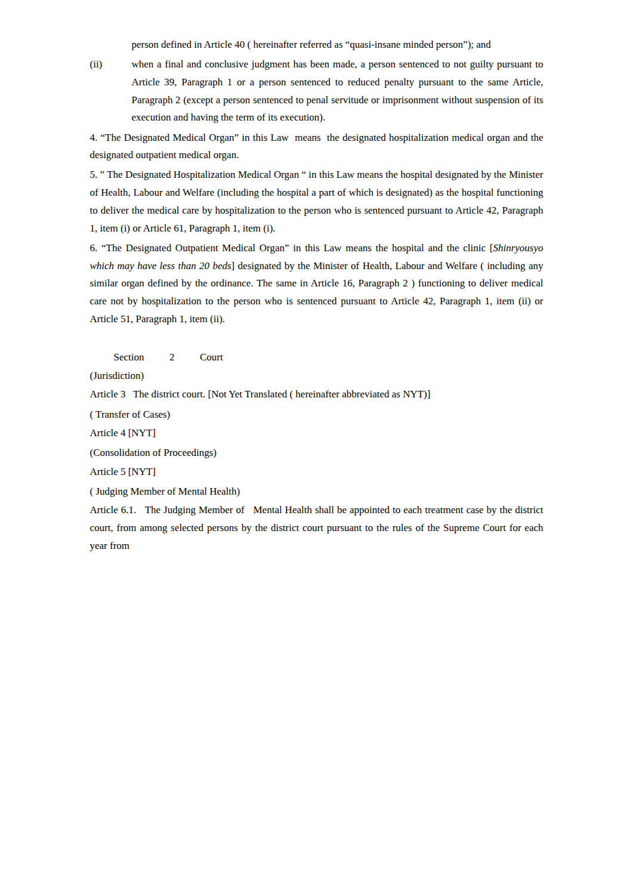person defined in Article 40 ( hereinafter referred as “quasi-insane minded person”); and
(ii)
when a final and conclusive judgment has been made, a person sentenced to not guilty pursuant to Article 39, Paragraph 1 or a person sentenced to reduced penalty pursuant to the same Article, Paragraph 2 (except a person sentenced to penal servitude or imprisonment without suspension of its execution and having the term of its execution).
4. “The Designated Medical Organ” in this Law means the designated hospitalization medical organ and the designated outpatient medical organ.
5. ” The Designated Hospitalization Medical Organ “ in this Law means the hospital designated by the Minister of Health, Labour and Welfare (including the hospital a part of which is designated) as the hospital functioning to deliver the medical care by hospitalization to the person who is sentenced pursuant to Article 42, Paragraph 1, item (i) or Article 61, Paragraph 1, item (i).
6. “The Designated Outpatient Medical Organ” in this Law means the hospital and the clinic [Shinryousyo which may have less than 20 beds] designated by the Minister of Health, Labour and Welfare ( including any similar organ defined by the ordinance. The same in Article 16, Paragraph 2 ) functioning to deliver medical care not by hospitalization to the person who is sentenced pursuant to Article 42, Paragraph 1, item (ii) or Article 51, Paragraph 1, item (ii).
Section 2 Court
(Jurisdiction)
Article 3 The district court. [Not Yet Translated ( hereinafter abbreviated as NYT)]
( Transfer of Cases)
Article 4 [NYT]
(Consolidation of Proceedings)
Article 5 [NYT]
( Judging Member of Mental Health)
Article 6.1. The Judging Member of Mental Health shall be appointed to each treatment case by the district court, from among selected persons by the district court pursuant to the rules of the Supreme Court for each year from